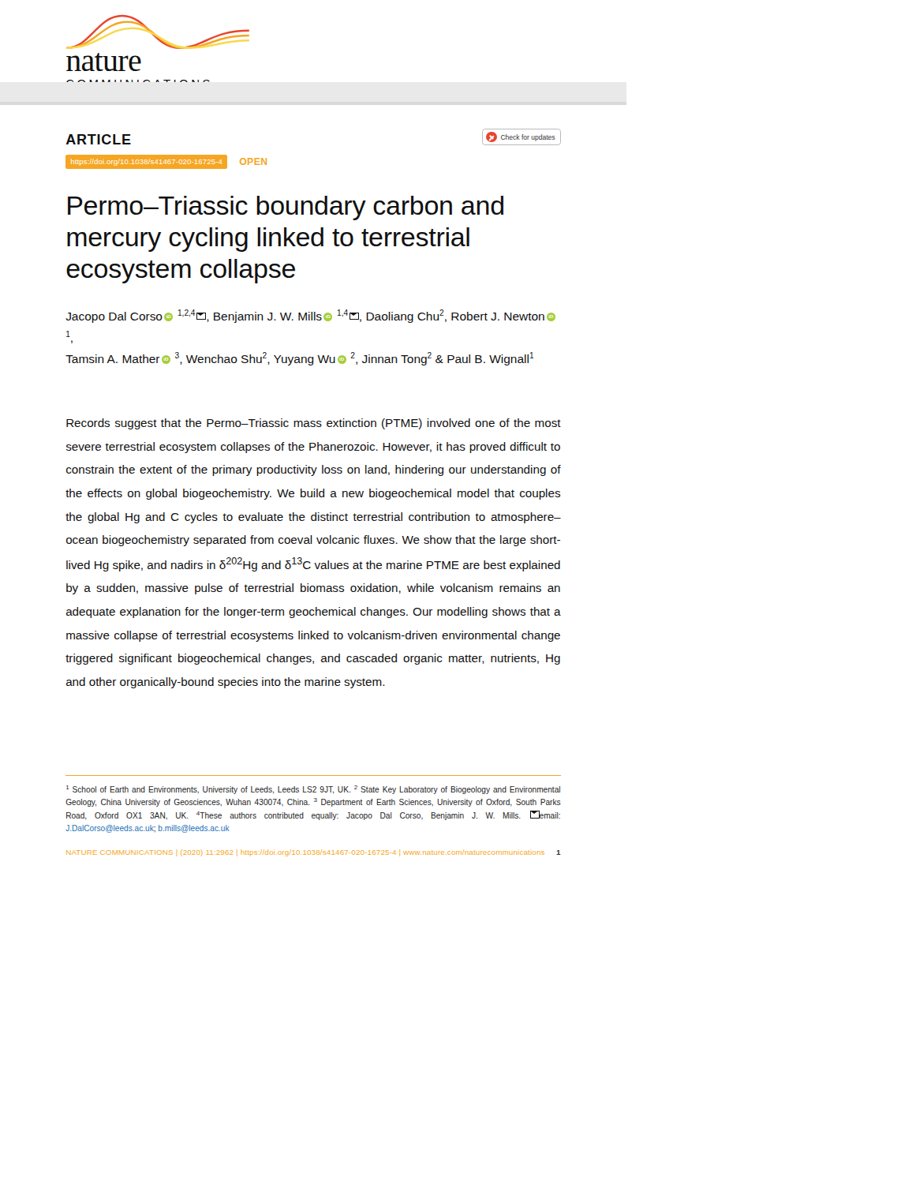nature
COMMUNICATIONS
ARTICLE
https://doi.org/10.1038/s41467-020-16725-4 OPEN
Check for updates
Permo–Triassic boundary carbon and mercury cycling linked to terrestrial ecosystem collapse
Jacopo Dal Corso 1,2,4 , Benjamin J. W. Mills 1,4 , Daoliang Chu2, Robert J. Newton 1,
Tamsin A. Mather 3, Wenchao Shu2, Yuyang Wu 2, Jinnan Tong2 & Paul B. Wignall1
Records suggest that the Permo–Triassic mass extinction (PTME) involved one of the most severe terrestrial ecosystem collapses of the Phanerozoic. However, it has proved difficult to constrain the extent of the primary productivity loss on land, hindering our understanding of the effects on global biogeochemistry. We build a new biogeochemical model that couples the global Hg and C cycles to evaluate the distinct terrestrial contribution to atmosphere–ocean biogeochemistry separated from coeval volcanic fluxes. We show that the large short-lived Hg spike, and nadirs in δ202Hg and δ13C values at the marine PTME are best explained by a sudden, massive pulse of terrestrial biomass oxidation, while volcanism remains an adequate explanation for the longer-term geochemical changes. Our modelling shows that a massive collapse of terrestrial ecosystems linked to volcanism-driven environmental change triggered significant biogeochemical changes, and cascaded organic matter, nutrients, Hg and other organically-bound species into the marine system.
1 School of Earth and Environments, University of Leeds, Leeds LS2 9JT, UK. 2 State Key Laboratory of Biogeology and Environmental Geology, China University of Geosciences, Wuhan 430074, China. 3 Department of Earth Sciences, University of Oxford, South Parks Road, Oxford OX1 3AN, UK. 4These authors contributed equally: Jacopo Dal Corso, Benjamin J. W. Mills. email: J.DalCorso@leeds.ac.uk; b.mills@leeds.ac.uk
NATURE COMMUNICATIONS | (2020) 11:2962 | https://doi.org/10.1038/s41467-020-16725-4 | www.nature.com/naturecommunications 1